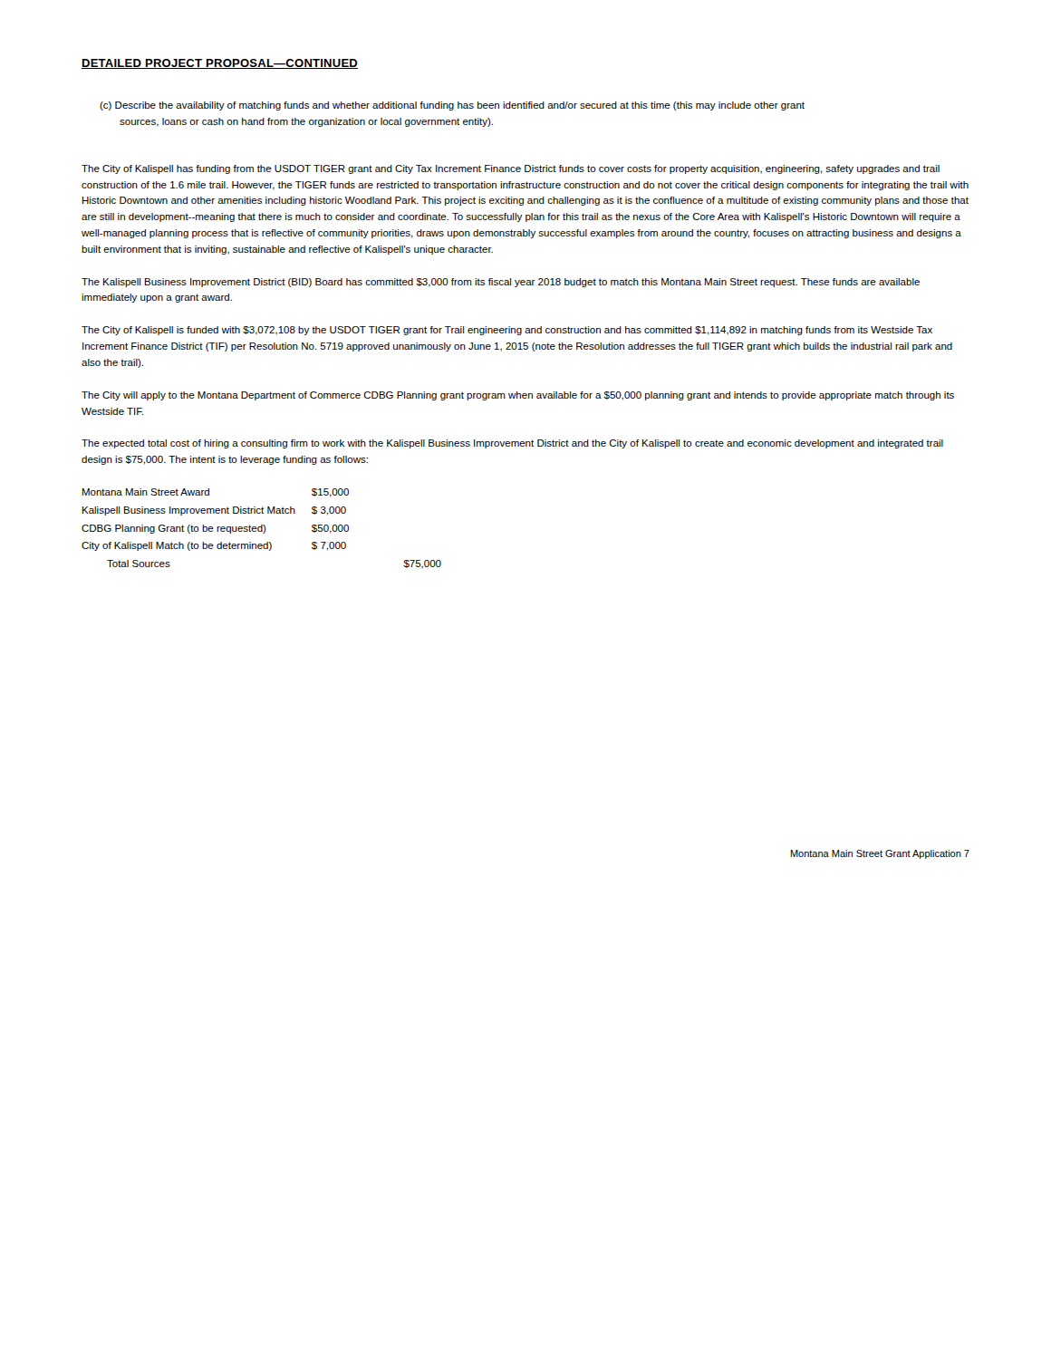DETAILED PROJECT PROPOSAL—CONTINUED
(c) Describe the availability of matching funds and whether additional funding has been identified and/or secured at this time (this may include other grant sources, loans or cash on hand from the organization or local government entity).
The City of Kalispell has funding from the USDOT TIGER grant and City Tax Increment Finance District funds to cover costs for property acquisition, engineering, safety upgrades and trail construction of the 1.6 mile trail. However, the TIGER funds are restricted to transportation infrastructure construction and do not cover the critical design components for integrating the trail with Historic Downtown and other amenities including historic Woodland Park. This project is exciting and challenging as it is the confluence of a multitude of existing community plans and those that are still in development--meaning that there is much to consider and coordinate. To successfully plan for this trail as the nexus of the Core Area with Kalispell's Historic Downtown will require a well-managed planning process that is reflective of community priorities, draws upon demonstrably successful examples from around the country, focuses on attracting business and designs a built environment that is inviting, sustainable and reflective of Kalispell's unique character.
The Kalispell Business Improvement District (BID) Board has committed $3,000 from its fiscal year 2018 budget to match this Montana Main Street request. These funds are available immediately upon a grant award.
The City of Kalispell is funded with $3,072,108 by the USDOT TIGER grant for Trail engineering and construction and has committed $1,114,892 in matching funds from its Westside Tax Increment Finance District (TIF) per Resolution No. 5719 approved unanimously on June 1, 2015 (note the Resolution addresses the full TIGER grant which builds the industrial rail park and also the trail).
The City will apply to the Montana Department of Commerce CDBG Planning grant program when available for a $50,000 planning grant and intends to provide appropriate match through its Westside TIF.
The expected total cost of hiring a consulting firm to work with the Kalispell Business Improvement District and the City of Kalispell to create and economic development and integrated trail design is $75,000. The intent is to leverage funding as follows:
| Montana Main Street Award | $15,000 | |
| Kalispell Business Improvement District Match | $ 3,000 | |
| CDBG Planning Grant (to be requested) | $50,000 | |
| City of Kalispell Match (to be determined) | $ 7,000 | |
| Total Sources | | $75,000 |
Montana Main Street Grant Application 7